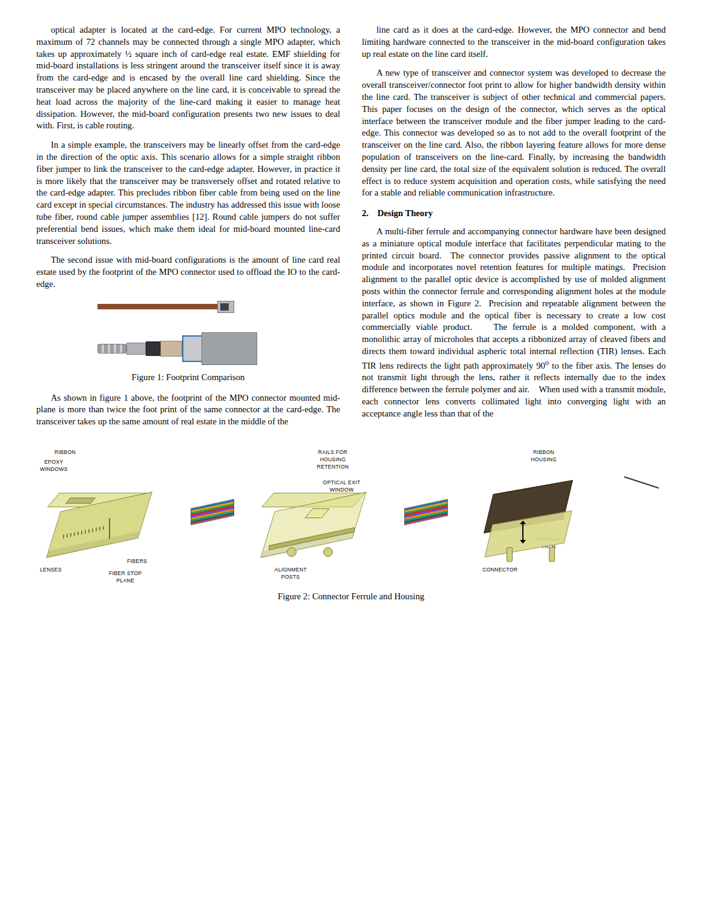optical adapter is located at the card-edge. For current MPO technology, a maximum of 72 channels may be connected through a single MPO adapter, which takes up approximately ½ square inch of card-edge real estate. EMF shielding for mid-board installations is less stringent around the transceiver itself since it is away from the card-edge and is encased by the overall line card shielding. Since the transceiver may be placed anywhere on the line card, it is conceivable to spread the heat load across the majority of the line-card making it easier to manage heat dissipation. However, the mid-board configuration presents two new issues to deal with. First, is cable routing.
In a simple example, the transceivers may be linearly offset from the card-edge in the direction of the optic axis. This scenario allows for a simple straight ribbon fiber jumper to link the transceiver to the card-edge adapter. However, in practice it is more likely that the transceiver may be transversely offset and rotated relative to the card-edge adapter. This precludes ribbon fiber cable from being used on the line card except in special circumstances. The industry has addressed this issue with loose tube fiber, round cable jumper assemblies [12]. Round cable jumpers do not suffer preferential bend issues, which make them ideal for mid-board mounted line-card transceiver solutions.
The second issue with mid-board configurations is the amount of line card real estate used by the footprint of the MPO connector used to offload the IO to the card-edge.
Figure 1: Footprint Comparison
As shown in figure 1 above, the footprint of the MPO connector mounted mid-plane is more than twice the foot print of the same connector at the card-edge. The transceiver takes up the same amount of real estate in the middle of the
line card as it does at the card-edge. However, the MPO connector and bend limiting hardware connected to the transceiver in the mid-board configuration takes up real estate on the line card itself.
A new type of transceiver and connector system was developed to decrease the overall transceiver/connector foot print to allow for higher bandwidth density within the line card. The transceiver is subject of other technical and commercial papers. This paper focuses on the design of the connector, which serves as the optical interface between the transceiver module and the fiber jumper leading to the card-edge. This connector was developed so as to not add to the overall footprint of the transceiver on the line card. Also, the ribbon layering feature allows for more dense population of transceivers on the line-card. Finally, by increasing the bandwidth density per line card, the total size of the equivalent solution is reduced. The overall effect is to reduce system acquisition and operation costs, while satisfying the need for a stable and reliable communication infrastructure.
2. Design Theory
A multi-fiber ferrule and accompanying connector hardware have been designed as a miniature optical module interface that facilitates perpendicular mating to the printed circuit board. The connector provides passive alignment to the optical module and incorporates novel retention features for multiple matings. Precision alignment to the parallel optic device is accomplished by use of molded alignment posts within the connector ferrule and corresponding alignment holes at the module interface, as shown in Figure 2. Precision and repeatable alignment between the parallel optics module and the optical fiber is necessary to create a low cost commercially viable product. The ferrule is a molded component, with a monolithic array of microholes that accepts a ribbonized array of cleaved fibers and directs them toward individual aspheric total internal reflection (TIR) lenses. Each TIR lens redirects the light path approximately 90o to the fiber axis. The lenses do not transmit light through the lens, rather it reflects internally due to the index difference between the ferrule polymer and air. When used with a transmit module, each connector lens converts collimated light into converging light with an acceptance angle less than that of the
RIBBON EPOXY
WINDOWS FIBERS FIBER STOP
PLANE LENSES
RAILS FOR
HOUSING
RETENTION OPTICAL EXIT
WINDOW ALIGNMENT
POSTS
RIBBON
HOUSING OPTICAL
PATH CONNECTOR
Figure 2: Connector Ferrule and Housing